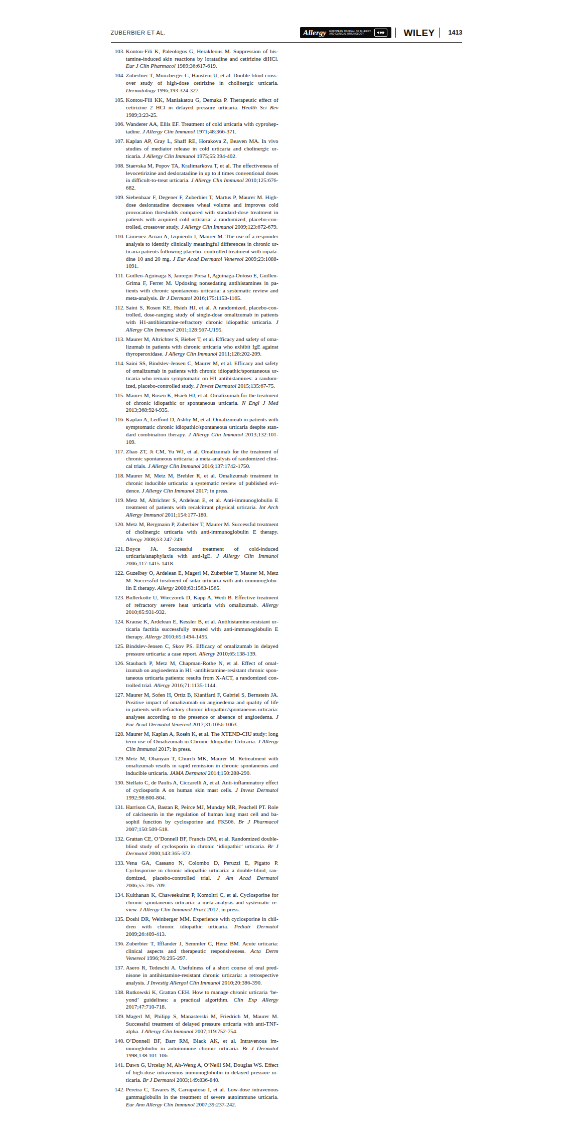Zuberbier et al.
Allergy European Journal of Allergy
and Clinical Immunology
WILEY
1413
103. Kontou-Fili K, Paleologos G, Herakleous M. Suppression of histamine-induced skin reactions by loratadine and cetirizine diHCl. Eur J Clin Pharmacol 1989;36:617-619.
104. Zuberbier T, Munzberger C, Haustein U, et al. Double-blind crossover study of high-dose cetirizine in cholinergic urticaria. Dermatology 1996;193:324-327.
105. Kontou-Fili KK, Maniakatou G, Demaka P. Therapeutic effect of cetirizine 2 HCl in delayed pressure urticaria. Health Sci Rev 1989;3:23-25.
106. Wanderer AA, Ellis EF. Treatment of cold urticaria with cyproheptadine. J Allergy Clin Immunol 1971;48:366-371.
107. Kaplan AP, Gray L, Shaff RE, Horakova Z, Beaven MA. In vivo studies of mediator release in cold urticaria and cholinergic urticaria. J Allergy Clin Immunol 1975;55:394-402.
108. Staevska M, Popov TA, Kralimarkova T, et al. The effectiveness of levocetirizine and desloratadine in up to 4 times conventional doses in difficult-to-treat urticaria. J Allergy Clin Immunol 2010;125:676-682.
109. Siebenhaar F, Degener F, Zuberbier T, Martus P, Maurer M. High-dose desloratadine decreases wheal volume and improves cold provocation thresholds compared with standard-dose treatment in patients with acquired cold urticaria: a randomized, placebo-controlled, crossover study. J Allergy Clin Immunol 2009;123:672-679.
110. Gimenez-Arnau A, Izquierdo I, Maurer M. The use of a responder analysis to identify clinically meaningful differences in chronic urticaria patients following placebo- controlled treatment with rupatadine 10 and 20 mg. J Eur Acad Dermatol Venereol 2009;23:1088-1091.
111. Guillen-Aguinaga S, Jauregui Presa I, Aguinaga-Ontoso E, Guillen-Grima F, Ferrer M. Updosing nonsedating antihistamines in patients with chronic spontaneous urticaria: a systematic review and meta-analysis. Br J Dermatol 2016;175:1153-1165.
112. Saini S, Rosen KE, Hsieh HJ, et al. A randomized, placebo-controlled, dose-ranging study of single-dose omalizumab in patients with H1-antihistamine-refractory chronic idiopathic urticaria. J Allergy Clin Immunol 2011;128:567-U195.
113. Maurer M, Altrichter S, Bieber T, et al. Efficacy and safety of omalizumab in patients with chronic urticaria who exhibit IgE against thyroperoxidase. J Allergy Clin Immunol 2011;128:202-209.
114. Saini SS, Bindslev-Jensen C, Maurer M, et al. Efficacy and safety of omalizumab in patients with chronic idiopathic/spontaneous urticaria who remain symptomatic on H1 antihistamines: a randomized, placebo-controlled study. J Invest Dermatol 2015;135:67-75.
115. Maurer M, Rosen K, Hsieh HJ, et al. Omalizumab for the treatment of chronic idiopathic or spontaneous urticaria. N Engl J Med 2013;368:924-935.
116. Kaplan A, Ledford D, Ashby M, et al. Omalizumab in patients with symptomatic chronic idiopathic/spontaneous urticaria despite standard combination therapy. J Allergy Clin Immunol 2013;132:101-109.
117. Zhao ZT, Ji CM, Yu WJ, et al. Omalizumab for the treatment of chronic spontaneous urticaria: a meta-analysis of randomized clinical trials. J Allergy Clin Immunol 2016;137:1742-1750.
118. Maurer M, Metz M, Brehler R, et al. Omalizumab treatment in chronic inducible urticaria: a systematic review of published evidence. J Allergy Clin Immunol 2017; in press.
119. Metz M, Altrichter S, Ardelean E, et al. Anti-immunoglobulin E treatment of patients with recalcitrant physical urticaria. Int Arch Allergy Immunol 2011;154:177-180.
120. Metz M, Bergmann P, Zuberbier T, Maurer M. Successful treatment of cholinergic urticaria with anti-immunoglobulin E therapy. Allergy 2008;63:247-249.
121. Boyce JA. Successful treatment of cold-induced urticaria/anaphylaxis with anti-IgE. J Allergy Clin Immunol 2006;117:1415-1418.
122. Guzelbey O, Ardelean E, Magerl M, Zuberbier T, Maurer M, Metz M. Successful treatment of solar urticaria with anti-immunoglobulin E therapy. Allergy 2008;63:1563-1565.
123. Bullerkotte U, Wieczorek D, Kapp A, Wedi B. Effective treatment of refractory severe heat urticaria with omalizumab. Allergy 2010;65:931-932.
124. Krause K, Ardelean E, Kessler B, et al. Antihistamine-resistant urticaria factitia successfully treated with anti-immunoglobulin E therapy. Allergy 2010;65:1494-1495.
125. Bindslev-Jensen C, Skov PS. Efficacy of omalizumab in delayed pressure urticaria: a case report. Allergy 2010;65:138-139.
126. Staubach P, Metz M, Chapman-Rothe N, et al. Effect of omalizumab on angioedema in H1 -antihistamine-resistant chronic spontaneous urticaria patients: results from X-ACT, a randomized controlled trial. Allergy 2016;71:1135-1144.
127. Maurer M, Sofen H, Ortiz B, Kianifard F, Gabriel S, Bernstein JA. Positive impact of omalizumab on angioedema and quality of life in patients with refractory chronic idiopathic/spontaneous urticaria: analyses according to the presence or absence of angioedema. J Eur Acad Dermatol Venereol 2017;31:1056-1063.
128. Maurer M, Kaplan A, Rosén K, et al. The XTEND-CIU study: long term use of Omalizumab in Chronic Idiopathic Urticaria. J Allergy Clin Immunol 2017; in press.
129. Metz M, Ohanyan T, Church MK, Maurer M. Retreatment with omalizumab results in rapid remission in chronic spontaneous and inducible urticaria. JAMA Dermatol 2014;150:288-290.
130. Stellato C, de Paulis A, Ciccarelli A, et al. Anti-inflammatory effect of cyclosporin A on human skin mast cells. J Invest Dermatol 1992;98:800-804.
131. Harrison CA, Bastan R, Peirce MJ, Munday MR, Peachell PT. Role of calcineurin in the regulation of human lung mast cell and basophil function by cyclosporine and FK506. Br J Pharmacol 2007;150:509-518.
132. Grattan CE, O’Donnell BF, Francis DM, et al. Randomized double-blind study of cyclosporin in chronic ‘idiopathic’ urticaria. Br J Dermatol 2000;143:365-372.
133. Vena GA, Cassano N, Colombo D, Peruzzi E, Pigatto P. Cyclosporine in chronic idiopathic urticaria: a double-blind, randomized, placebo-controlled trial. J Am Acad Dermatol 2006;55:705-709.
134. Kulthanan K, Chaweekulrat P, Komoltri C, et al. Cyclosporine for chronic spontaneous urticaria: a meta-analysis and systematic review. J Allergy Clin Immunol Pract 2017; in press.
135. Doshi DR, Weinberger MM. Experience with cyclosporine in children with chronic idiopathic urticaria. Pediatr Dermatol 2009;26:409-413.
136. Zuberbier T, Ifflander J, Semmler C, Henz BM. Acute urticaria: clinical aspects and therapeutic responsiveness. Acta Derm Venereol 1996;76:295-297.
137. Asero R, Tedeschi A. Usefulness of a short course of oral prednisone in antihistamine-resistant chronic urticaria: a retrospective analysis. J Investig Allergol Clin Immunol 2010;20:386-390.
138. Rutkowski K, Grattan CEH. How to manage chronic urticaria ‘beyond’ guidelines: a practical algorithm. Clin Exp Allergy 2017;47:710-718.
139. Magerl M, Philipp S, Manasterski M, Friedrich M, Maurer M. Successful treatment of delayed pressure urticaria with anti-TNF-alpha. J Allergy Clin Immunol 2007;119:752-754.
140. O’Donnell BF, Barr RM, Black AK, et al. Intravenous immunoglobulin in autoimmune chronic urticaria. Br J Dermatol 1998;138:101-106.
141. Dawn G, Urcelay M, Ah-Weng A, O’Neill SM, Douglas WS. Effect of high-dose intravenous immunoglobulin in delayed pressure urticaria. Br J Dermatol 2003;149:836-840.
142. Pereira C, Tavares B, Carrapatoso I, et al. Low-dose intravenous gammaglobulin in the treatment of severe autoimmune urticaria. Eur Ann Allergy Clin Immunol 2007;39:237-242.